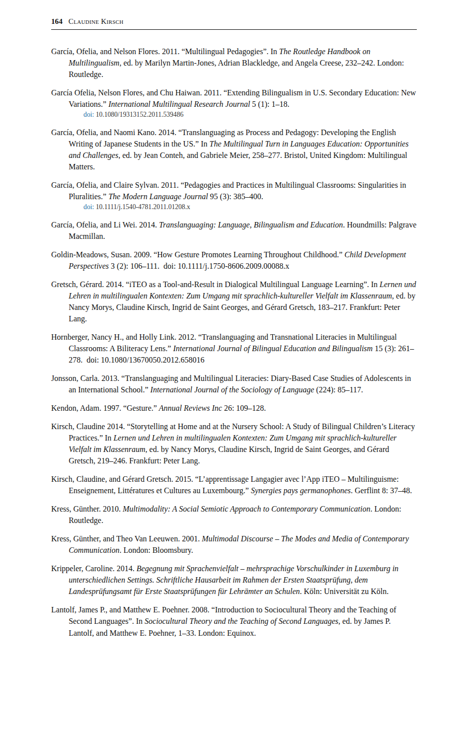164 Claudine Kirsch
García, Ofelia, and Nelson Flores. 2011. “Multilingual Pedagogies”. In The Routledge Handbook on Multilingualism, ed. by Marilyn Martin-Jones, Adrian Blackledge, and Angela Creese, 232–242. London: Routledge.
García Ofelia, Nelson Flores, and Chu Haiwan. 2011. “Extending Bilingualism in U.S. Secondary Education: New Variations.” International Multilingual Research Journal 5 (1): 1–18. doi: 10.1080/19313152.2011.539486
García, Ofelia, and Naomi Kano. 2014. “Translanguaging as Process and Pedagogy: Developing the English Writing of Japanese Students in the US.” In The Multilingual Turn in Languages Education: Opportunities and Challenges, ed. by Jean Conteh, and Gabriele Meier, 258–277. Bristol, United Kingdom: Multilingual Matters.
García, Ofelia, and Claire Sylvan. 2011. “Pedagogies and Practices in Multilingual Classrooms: Singularities in Pluralities.” The Modern Language Journal 95 (3): 385–400. doi: 10.1111/j.1540-4781.2011.01208.x
García, Ofelia, and Li Wei. 2014. Translanguaging: Language, Bilingualism and Education. Houndmills: Palgrave Macmillan.
Goldin-Meadows, Susan. 2009. “How Gesture Promotes Learning Throughout Childhood.” Child Development Perspectives 3 (2): 106–111. doi: 10.1111/j.1750-8606.2009.00088.x
Gretsch, Gérard. 2014. “iTEO as a Tool-and-Result in Dialogical Multilingual Language Learning”. In Lernen und Lehren in multilingualen Kontexten: Zum Umgang mit sprachlich-kultureller Vielfalt im Klassenraum, ed. by Nancy Morys, Claudine Kirsch, Ingrid de Saint Georges, and Gérard Gretsch, 183–217. Frankfurt: Peter Lang.
Hornberger, Nancy H., and Holly Link. 2012. “Translanguaging and Transnational Literacies in Multilingual Classrooms: A Biliteracy Lens.” International Journal of Bilingual Education and Bilingualism 15 (3): 261–278. doi: 10.1080/13670050.2012.658016
Jonsson, Carla. 2013. “Translanguaging and Multilingual Literacies: Diary-Based Case Studies of Adolescents in an International School.” International Journal of the Sociology of Language (224): 85–117.
Kendon, Adam. 1997. “Gesture.” Annual Reviews Inc 26: 109–128.
Kirsch, Claudine 2014. “Storytelling at Home and at the Nursery School: A Study of Bilingual Children’s Literacy Practices.” In Lernen und Lehren in multilingualen Kontexten: Zum Umgang mit sprachlich-kultureller Vielfalt im Klassenraum, ed. by Nancy Morys, Claudine Kirsch, Ingrid de Saint Georges, and Gérard Gretsch, 219–246. Frankfurt: Peter Lang.
Kirsch, Claudine, and Gérard Gretsch. 2015. “L’apprentissage Langagier avec l’App iTEO – Multilinguisme: Enseignement, Littératures et Cultures au Luxembourg.” Synergies pays germanophones. Gerflint 8: 37–48.
Kress, Günther. 2010. Multimodality: A Social Semiotic Approach to Contemporary Communication. London: Routledge.
Kress, Günther, and Theo Van Leeuwen. 2001. Multimodal Discourse – The Modes and Media of Contemporary Communication. London: Bloomsbury.
Krippeler, Caroline. 2014. Begegnung mit Sprachenvielfalt – mehrsprachige Vorschulkinder in Luxemburg in unterschiedlichen Settings. Schriftliche Hausarbeit im Rahmen der Ersten Staatsprüfung, dem Landesprüfungsamt für Erste Staatsprüfungen für Lehrämter an Schulen. Köln: Universität zu Köln.
Lantolf, James P., and Matthew E. Poehner. 2008. “Introduction to Sociocultural Theory and the Teaching of Second Languages”. In Sociocultural Theory and the Teaching of Second Languages, ed. by James P. Lantolf, and Matthew E. Poehner, 1–33. London: Equinox.